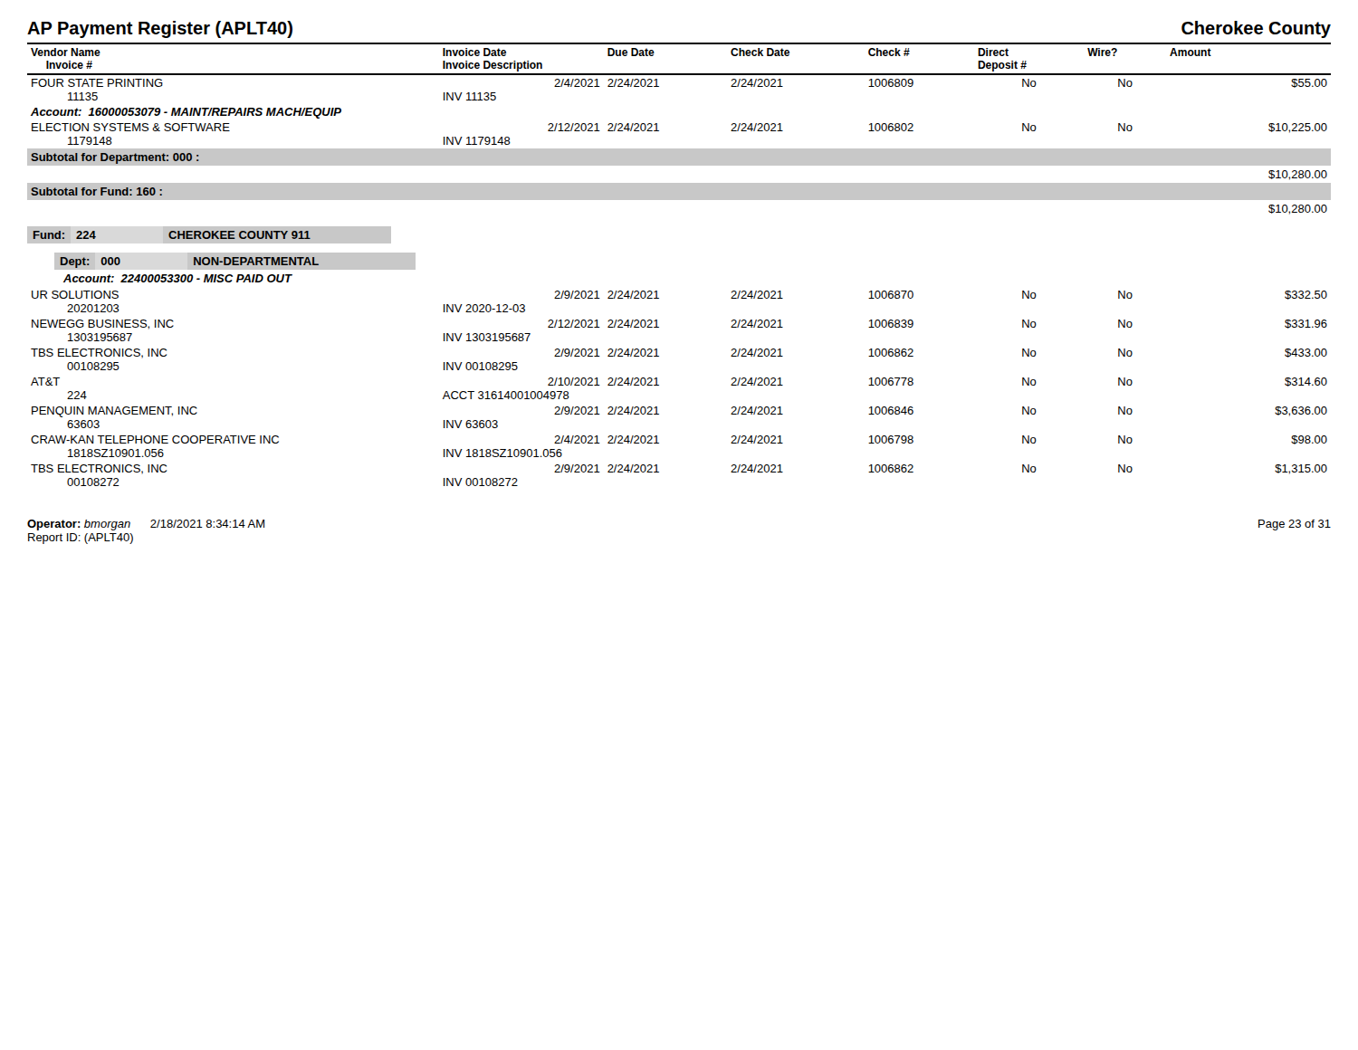AP Payment Register (APLT40)
Cherokee County
| Vendor Name Invoice # | Invoice Date Invoice Description | Due Date | Check Date | Check # | Direct Deposit # | Wire? | Amount |
| --- | --- | --- | --- | --- | --- | --- | --- |
| FOUR STATE PRINTING 11135 | 2/4/2021 INV 11135 | 2/24/2021 | 2/24/2021 | 1006809 | No | No | $55.00 |
| Account: 16000053079 - MAINT/REPAIRS MACH/EQUIP |
| ELECTION SYSTEMS & SOFTWARE 1179148 | 2/12/2021 INV 1179148 | 2/24/2021 | 2/24/2021 | 1006802 | No | No | $10,225.00 |
Subtotal for Department: 000 :
| | $10,280.00 |
Subtotal for Fund: 160 :
| | $10,280.00 |
Fund: 224 CHEROKEE COUNTY 911
Dept: 000 NON-DEPARTMENTAL
Account: 22400053300 - MISC PAID OUT
| UR SOLUTIONS 20201203 | 2/9/2021 INV 2020-12-03 | 2/24/2021 | 2/24/2021 | 1006870 | No | No | $332.50 |
| NEWEGG BUSINESS, INC 1303195687 | 2/12/2021 INV 1303195687 | 2/24/2021 | 2/24/2021 | 1006839 | No | No | $331.96 |
| TBS ELECTRONICS, INC 00108295 | 2/9/2021 INV 00108295 | 2/24/2021 | 2/24/2021 | 1006862 | No | No | $433.00 |
| AT&T 224 | 2/10/2021 ACCT 31614001004978 | 2/24/2021 | 2/24/2021 | 1006778 | No | No | $314.60 |
| PENQUIN MANAGEMENT, INC 63603 | 2/9/2021 INV 63603 | 2/24/2021 | 2/24/2021 | 1006846 | No | No | $3,636.00 |
| CRAW-KAN TELEPHONE COOPERATIVE INC 1818SZ10901.056 | 2/4/2021 INV 1818SZ10901.056 | 2/24/2021 | 2/24/2021 | 1006798 | No | No | $98.00 |
| TBS ELECTRONICS, INC 00108272 | 2/9/2021 INV 00108272 | 2/24/2021 | 2/24/2021 | 1006862 | No | No | $1,315.00 |
Operator: bmorgan 2/18/2021 8:34:14 AM
Report ID: (APLT40)
Page 23 of 31